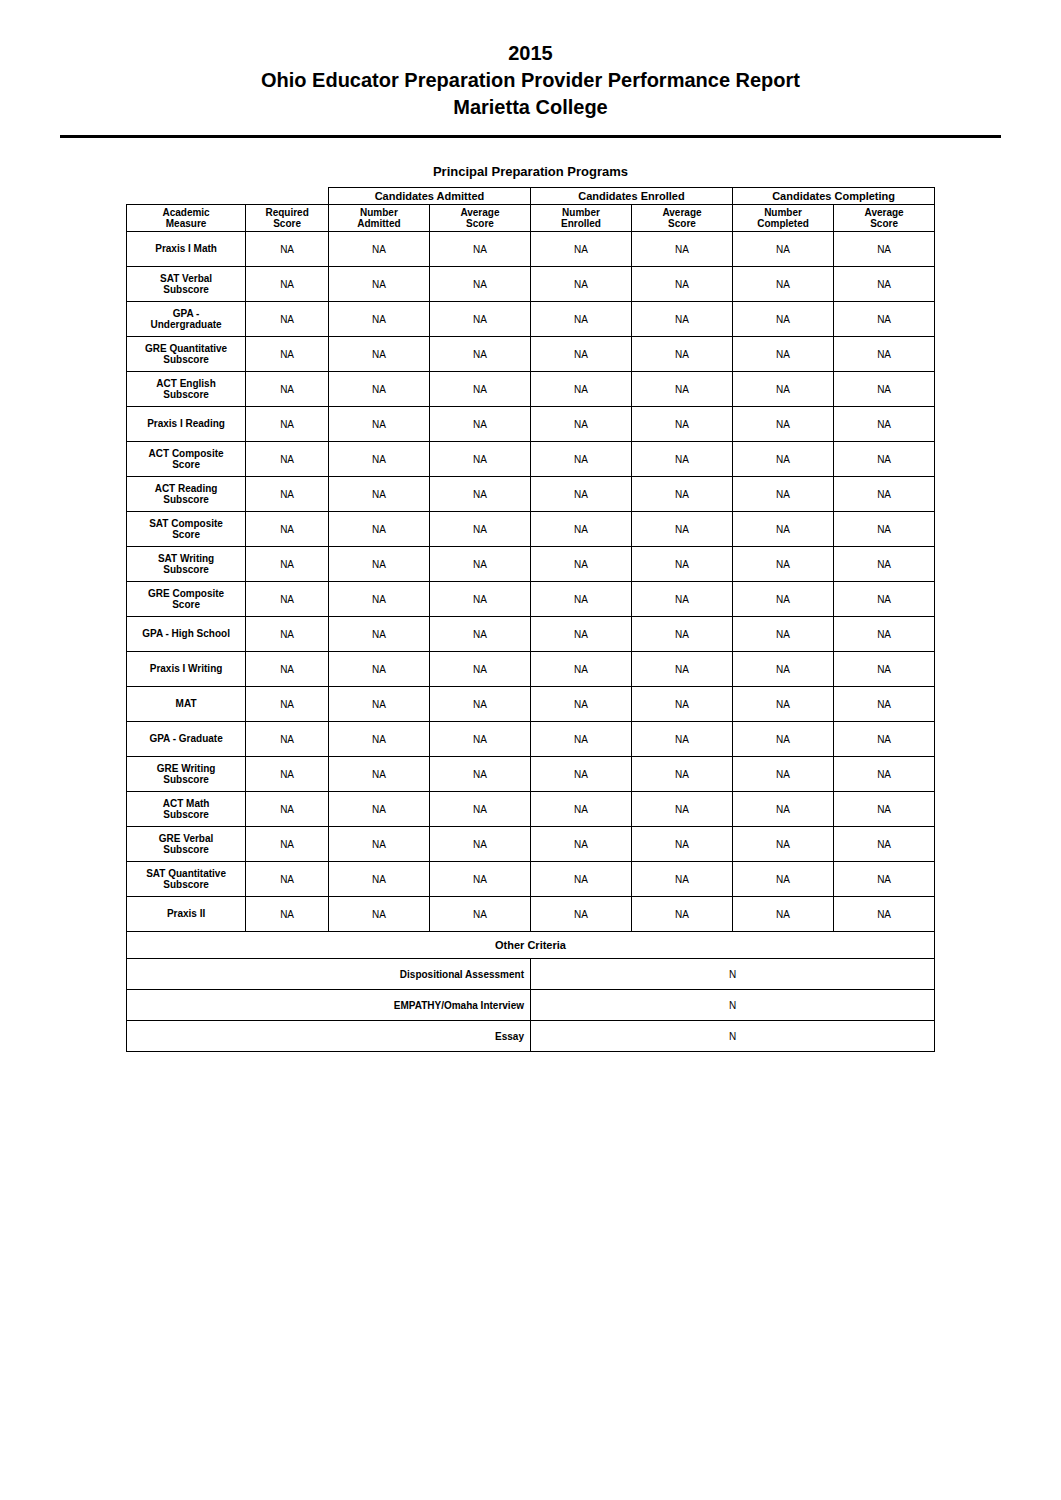2015
Ohio Educator Preparation Provider Performance Report
Marietta College
Principal Preparation Programs
| | Candidates Admitted | Candidates Enrolled | Candidates Completing |
| --- | --- | --- | --- |
| Academic Measure | Required Score | Number Admitted | Average Score | Number Enrolled | Average Score | Number Completed | Average Score |
| Praxis I Math | NA | NA | NA | NA | NA | NA | NA |
| SAT Verbal Subscore | NA | NA | NA | NA | NA | NA | NA |
| GPA - Undergraduate | NA | NA | NA | NA | NA | NA | NA |
| GRE Quantitative Subscore | NA | NA | NA | NA | NA | NA | NA |
| ACT English Subscore | NA | NA | NA | NA | NA | NA | NA |
| Praxis I Reading | NA | NA | NA | NA | NA | NA | NA |
| ACT Composite Score | NA | NA | NA | NA | NA | NA | NA |
| ACT Reading Subscore | NA | NA | NA | NA | NA | NA | NA |
| SAT Composite Score | NA | NA | NA | NA | NA | NA | NA |
| SAT Writing Subscore | NA | NA | NA | NA | NA | NA | NA |
| GRE Composite Score | NA | NA | NA | NA | NA | NA | NA |
| GPA - High School | NA | NA | NA | NA | NA | NA | NA |
| Praxis I Writing | NA | NA | NA | NA | NA | NA | NA |
| MAT | NA | NA | NA | NA | NA | NA | NA |
| GPA - Graduate | NA | NA | NA | NA | NA | NA | NA |
| GRE Writing Subscore | NA | NA | NA | NA | NA | NA | NA |
| ACT Math Subscore | NA | NA | NA | NA | NA | NA | NA |
| GRE Verbal Subscore | NA | NA | NA | NA | NA | NA | NA |
| SAT Quantitative Subscore | NA | NA | NA | NA | NA | NA | NA |
| Praxis II | NA | NA | NA | NA | NA | NA | NA |
| Other Criteria |
| Dispositional Assessment | N |
| EMPATHY/Omaha Interview | N |
| Essay | N |